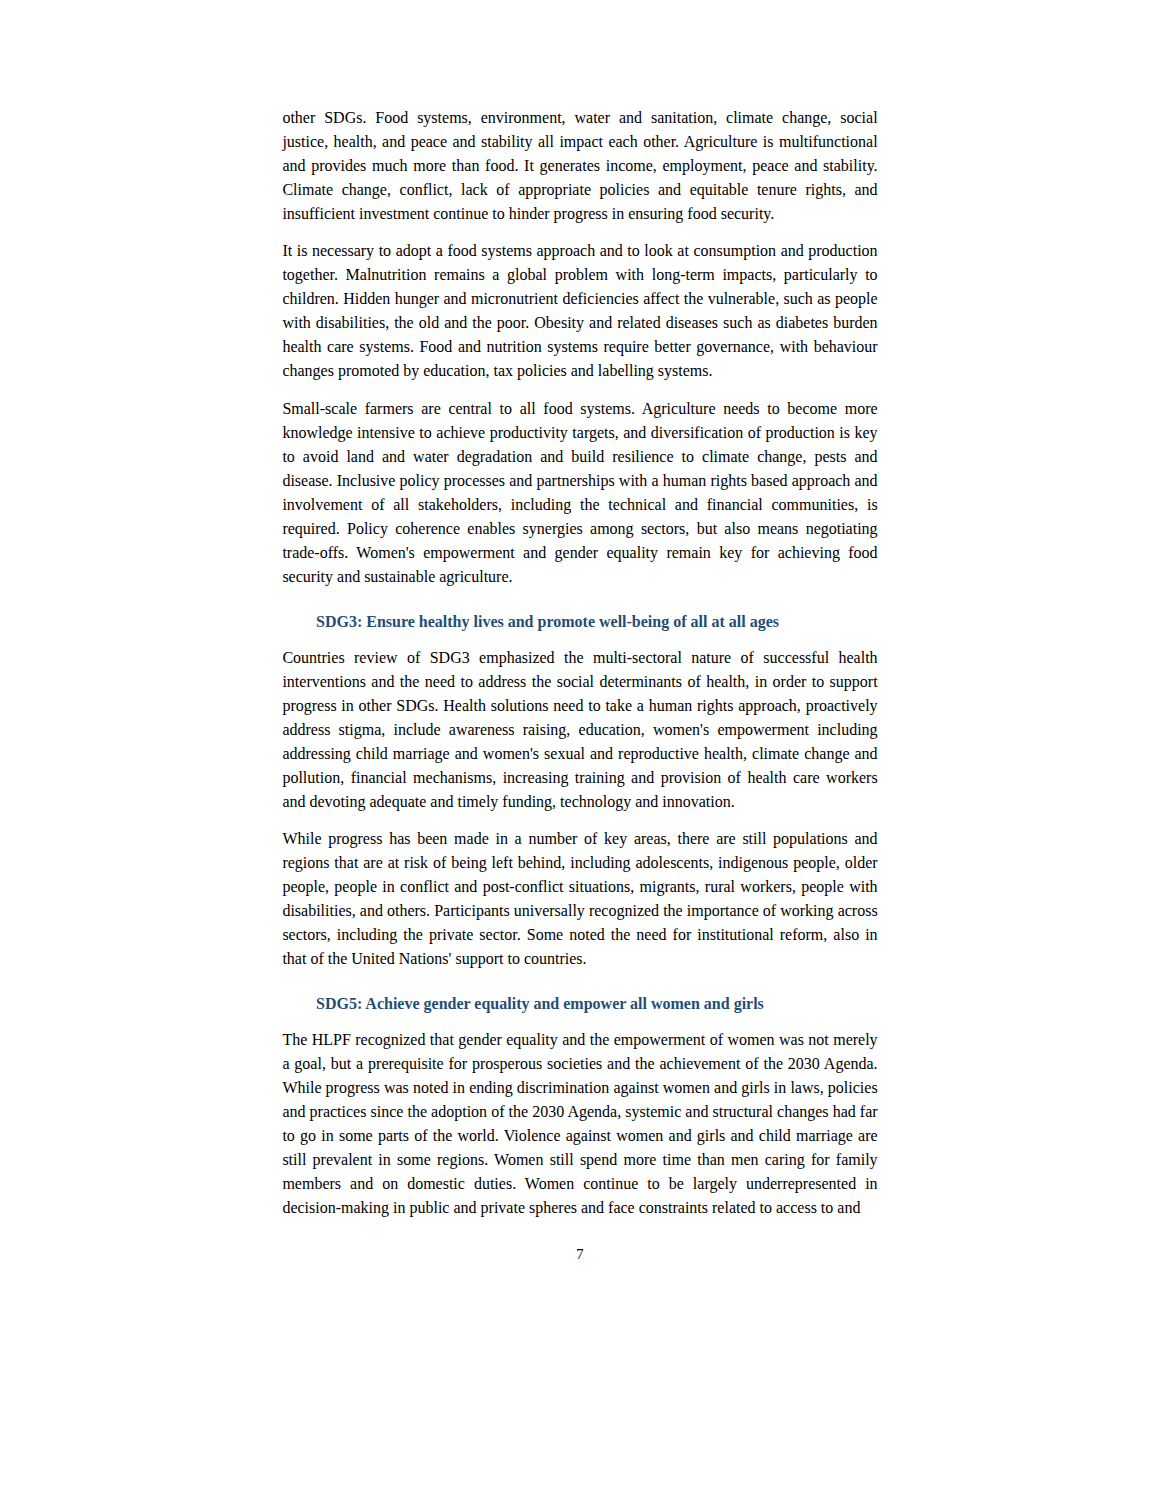other SDGs. Food systems, environment, water and sanitation, climate change, social justice, health, and peace and stability all impact each other. Agriculture is multifunctional and provides much more than food. It generates income, employment, peace and stability. Climate change, conflict, lack of appropriate policies and equitable tenure rights, and insufficient investment continue to hinder progress in ensuring food security.
It is necessary to adopt a food systems approach and to look at consumption and production together. Malnutrition remains a global problem with long-term impacts, particularly to children. Hidden hunger and micronutrient deficiencies affect the vulnerable, such as people with disabilities, the old and the poor. Obesity and related diseases such as diabetes burden health care systems. Food and nutrition systems require better governance, with behaviour changes promoted by education, tax policies and labelling systems.
Small-scale farmers are central to all food systems. Agriculture needs to become more knowledge intensive to achieve productivity targets, and diversification of production is key to avoid land and water degradation and build resilience to climate change, pests and disease. Inclusive policy processes and partnerships with a human rights based approach and involvement of all stakeholders, including the technical and financial communities, is required. Policy coherence enables synergies among sectors, but also means negotiating trade-offs. Women's empowerment and gender equality remain key for achieving food security and sustainable agriculture.
SDG3: Ensure healthy lives and promote well-being of all at all ages
Countries review of SDG3 emphasized the multi-sectoral nature of successful health interventions and the need to address the social determinants of health, in order to support progress in other SDGs. Health solutions need to take a human rights approach, proactively address stigma, include awareness raising, education, women's empowerment including addressing child marriage and women's sexual and reproductive health, climate change and pollution, financial mechanisms, increasing training and provision of health care workers and devoting adequate and timely funding, technology and innovation.
While progress has been made in a number of key areas, there are still populations and regions that are at risk of being left behind, including adolescents, indigenous people, older people, people in conflict and post-conflict situations, migrants, rural workers, people with disabilities, and others. Participants universally recognized the importance of working across sectors, including the private sector. Some noted the need for institutional reform, also in that of the United Nations' support to countries.
SDG5: Achieve gender equality and empower all women and girls
The HLPF recognized that gender equality and the empowerment of women was not merely a goal, but a prerequisite for prosperous societies and the achievement of the 2030 Agenda. While progress was noted in ending discrimination against women and girls in laws, policies and practices since the adoption of the 2030 Agenda, systemic and structural changes had far to go in some parts of the world. Violence against women and girls and child marriage are still prevalent in some regions. Women still spend more time than men caring for family members and on domestic duties. Women continue to be largely underrepresented in decision-making in public and private spheres and face constraints related to access to and
7